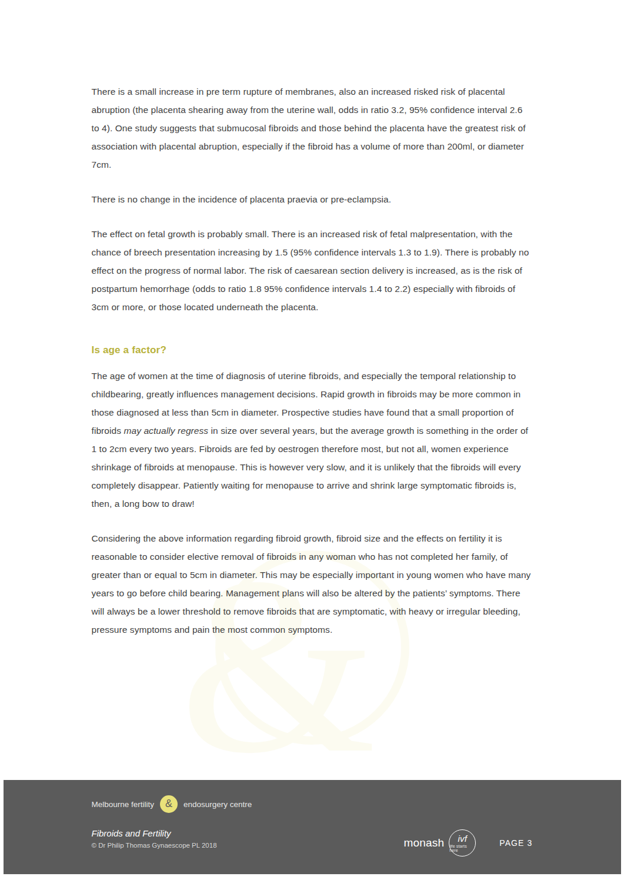&
There is a small increase in pre term rupture of membranes, also an increased risked risk of placental abruption (the placenta shearing away from the uterine wall, odds in ratio 3.2, 95% confidence interval 2.6 to 4). One study suggests that submucosal fibroids and those behind the placenta have the greatest risk of association with placental abruption, especially if the fibroid has a volume of more than 200ml, or diameter 7cm.
There is no change in the incidence of placenta praevia or pre-eclampsia.
The effect on fetal growth is probably small. There is an increased risk of fetal malpresentation, with the chance of breech presentation increasing by 1.5 (95% confidence intervals 1.3 to 1.9). There is probably no effect on the progress of normal labor. The risk of caesarean section delivery is increased, as is the risk of postpartum hemorrhage (odds to ratio 1.8 95% confidence intervals 1.4 to 2.2) especially with fibroids of 3cm or more, or those located underneath the placenta.
Is age a factor?
The age of women at the time of diagnosis of uterine fibroids, and especially the temporal relationship to childbearing, greatly influences management decisions. Rapid growth in fibroids may be more common in those diagnosed at less than 5cm in diameter. Prospective studies have found that a small proportion of fibroids may actually regress in size over several years, but the average growth is something in the order of 1 to 2cm every two years. Fibroids are fed by oestrogen therefore most, but not all, women experience shrinkage of fibroids at menopause. This is however very slow, and it is unlikely that the fibroids will every completely disappear. Patiently waiting for menopause to arrive and shrink large symptomatic fibroids is, then, a long bow to draw!
Considering the above information regarding fibroid growth, fibroid size and the effects on fertility it is reasonable to consider elective removal of fibroids in any woman who has not completed her family, of greater than or equal to 5cm in diameter. This may be especially important in young women who have many years to go before child bearing. Management plans will also be altered by the patients’ symptoms. There will always be a lower threshold to remove fibroids that are symptomatic, with heavy or irregular bleeding, pressure symptoms and pain the most common symptoms.
Melbourne fertility & endosurgery centre
Fibroids and Fertility
© Dr Philip Thomas Gynaescope PL 2018
monash ivf life starts here
PAGE 3